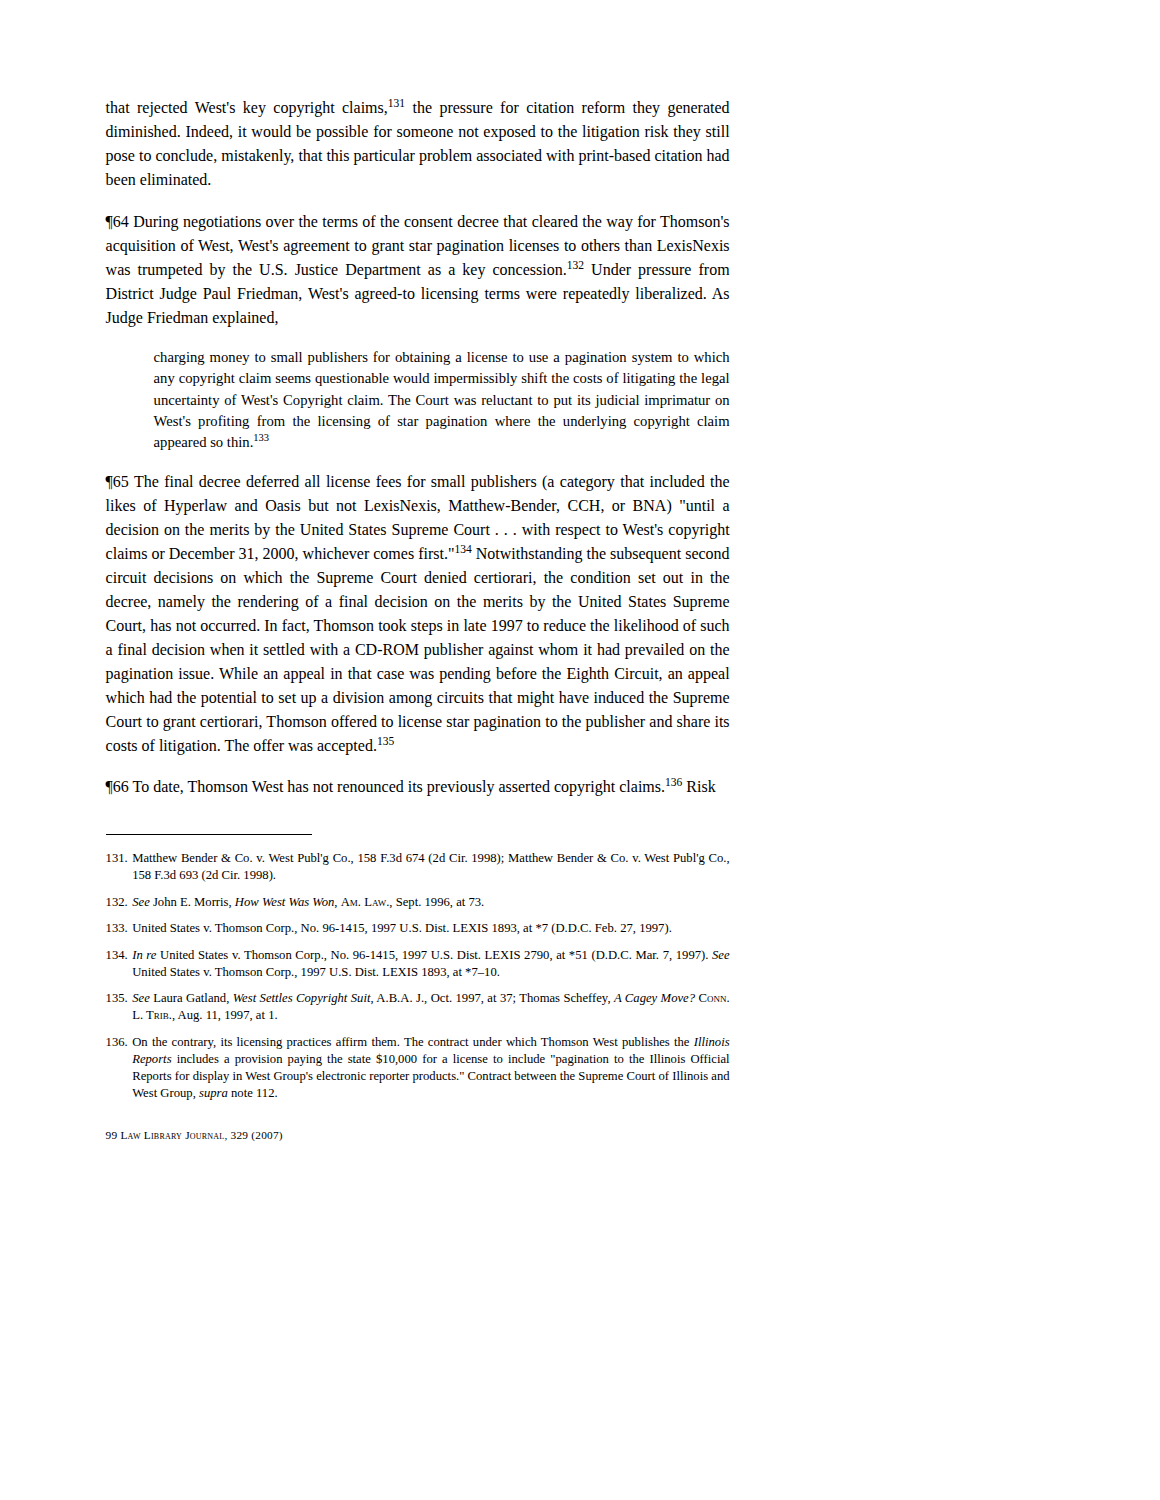that rejected West's key copyright claims,131 the pressure for citation reform they generated diminished. Indeed, it would be possible for someone not exposed to the litigation risk they still pose to conclude, mistakenly, that this particular problem associated with print-based citation had been eliminated.
¶64 During negotiations over the terms of the consent decree that cleared the way for Thomson's acquisition of West, West's agreement to grant star pagination licenses to others than LexisNexis was trumpeted by the U.S. Justice Department as a key concession.132 Under pressure from District Judge Paul Friedman, West's agreed-to licensing terms were repeatedly liberalized. As Judge Friedman explained,
charging money to small publishers for obtaining a license to use a pagination system to which any copyright claim seems questionable would impermissibly shift the costs of litigating the legal uncertainty of West's Copyright claim. The Court was reluctant to put its judicial imprimatur on West's profiting from the licensing of star pagination where the underlying copyright claim appeared so thin.133
¶65 The final decree deferred all license fees for small publishers (a category that included the likes of Hyperlaw and Oasis but not LexisNexis, Matthew-Bender, CCH, or BNA) "until a decision on the merits by the United States Supreme Court . . . with respect to West's copyright claims or December 31, 2000, whichever comes first."134 Notwithstanding the subsequent second circuit decisions on which the Supreme Court denied certiorari, the condition set out in the decree, namely the rendering of a final decision on the merits by the United States Supreme Court, has not occurred. In fact, Thomson took steps in late 1997 to reduce the likelihood of such a final decision when it settled with a CD-ROM publisher against whom it had prevailed on the pagination issue. While an appeal in that case was pending before the Eighth Circuit, an appeal which had the potential to set up a division among circuits that might have induced the Supreme Court to grant certiorari, Thomson offered to license star pagination to the publisher and share its costs of litigation. The offer was accepted.135
¶66 To date, Thomson West has not renounced its previously asserted copyright claims.136 Risk
131. Matthew Bender & Co. v. West Publ'g Co., 158 F.3d 674 (2d Cir. 1998); Matthew Bender & Co. v. West Publ'g Co., 158 F.3d 693 (2d Cir. 1998).
132. See John E. Morris, How West Was Won, Am. Law., Sept. 1996, at 73.
133. United States v. Thomson Corp., No. 96-1415, 1997 U.S. Dist. LEXIS 1893, at *7 (D.D.C. Feb. 27, 1997).
134. In re United States v. Thomson Corp., No. 96-1415, 1997 U.S. Dist. LEXIS 2790, at *51 (D.D.C. Mar. 7, 1997). See United States v. Thomson Corp., 1997 U.S. Dist. LEXIS 1893, at *7–10.
135. See Laura Gatland, West Settles Copyright Suit, A.B.A. J., Oct. 1997, at 37; Thomas Scheffey, A Cagey Move? Conn. L. Trib., Aug. 11, 1997, at 1.
136. On the contrary, its licensing practices affirm them. The contract under which Thomson West publishes the Illinois Reports includes a provision paying the state $10,000 for a license to include "pagination to the Illinois Official Reports for display in West Group's electronic reporter products." Contract between the Supreme Court of Illinois and West Group, supra note 112.
99 Law Library Journal, 329 (2007)